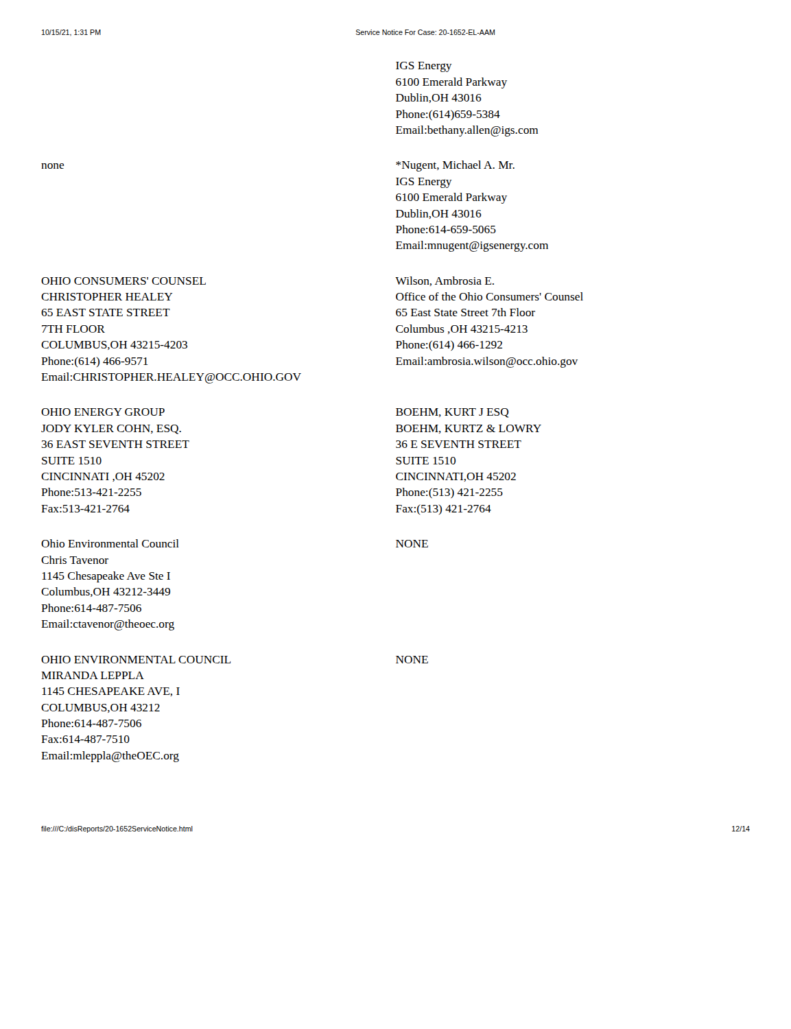10/15/21, 1:31 PM
Service Notice For Case: 20-1652-EL-AAM
| | IGS Energy 6100 Emerald Parkway Dublin,OH 43016 Phone:(614)659-5384 Email:bethany.allen@igs.com |
| none | *Nugent, Michael A. Mr. IGS Energy 6100 Emerald Parkway Dublin,OH 43016 Phone:614-659-5065 Email:mnugent@igsenergy.com |
| OHIO CONSUMERS' COUNSEL CHRISTOPHER HEALEY 65 EAST STATE STREET 7TH FLOOR COLUMBUS,OH 43215-4203 Phone:(614) 466-9571 Email:CHRISTOPHER.HEALEY@OCC.OHIO.GOV | Wilson, Ambrosia E. Office of the Ohio Consumers' Counsel 65 East State Street 7th Floor Columbus ,OH 43215-4213 Phone:(614) 466-1292 Email:ambrosia.wilson@occ.ohio.gov |
| OHIO ENERGY GROUP JODY KYLER COHN, ESQ. 36 EAST SEVENTH STREET SUITE 1510 CINCINNATI ,OH 45202 Phone:513-421-2255 Fax:513-421-2764 | BOEHM, KURT J ESQ BOEHM, KURTZ & LOWRY 36 E SEVENTH STREET SUITE 1510 CINCINNATI,OH 45202 Phone:(513) 421-2255 Fax:(513) 421-2764 |
| Ohio Environmental Council Chris Tavenor 1145 Chesapeake Ave Ste I Columbus,OH 43212-3449 Phone:614-487-7506 Email:ctavenor@theoec.org | NONE |
| OHIO ENVIRONMENTAL COUNCIL MIRANDA LEPPLA 1145 CHESAPEAKE AVE, I COLUMBUS,OH 43212 Phone:614-487-7506 Fax:614-487-7510 Email:mleppla@theOEC.org | NONE |
file:///C:/disReports/20-1652ServiceNotice.html
12/14